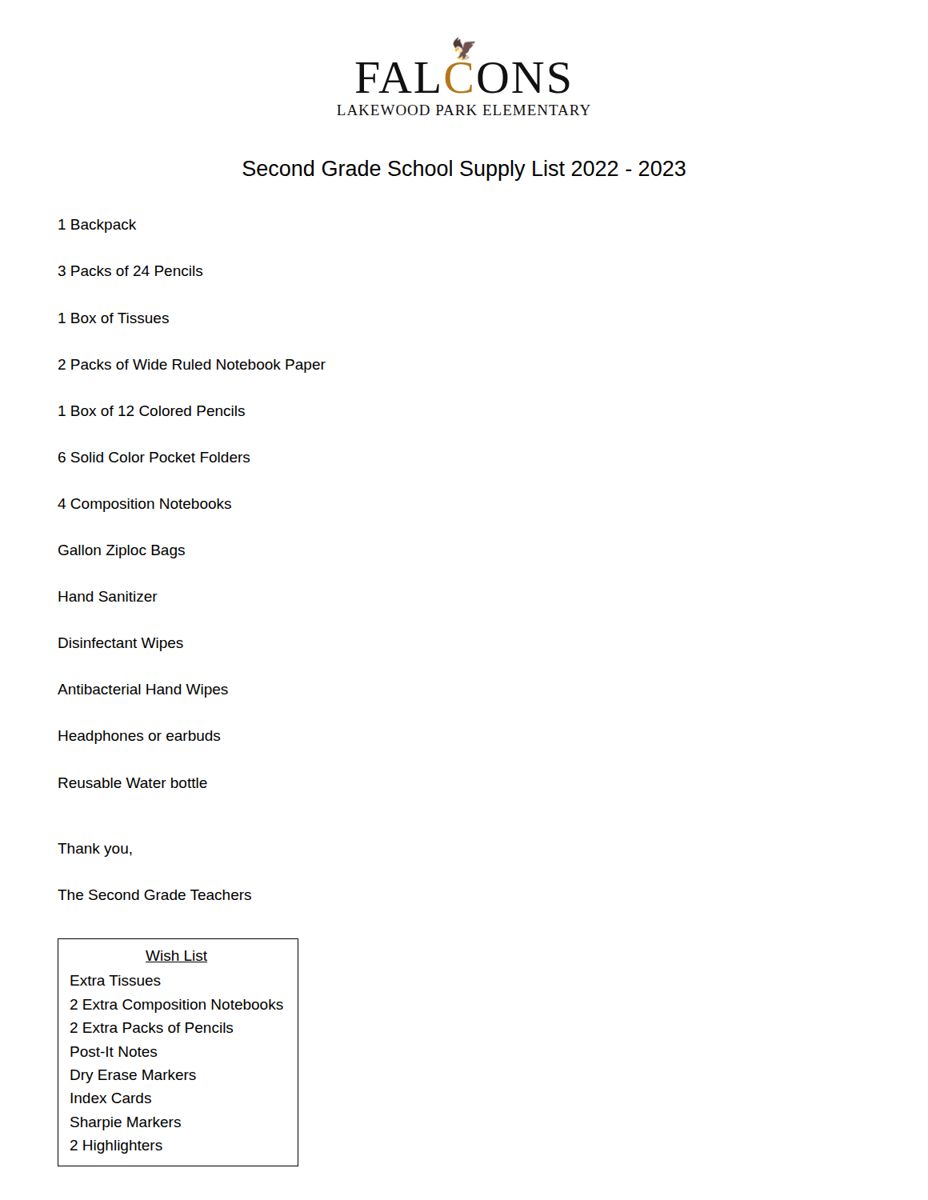🦅
FALCONS
LAKEWOOD PARK ELEMENTARY
Second Grade School Supply List 2022 - 2023
1 Backpack
3 Packs of 24 Pencils
1 Box of Tissues
2 Packs of Wide Ruled Notebook Paper
1 Box of 12 Colored Pencils
6 Solid Color Pocket Folders
4 Composition Notebooks
Gallon Ziploc Bags
Hand Sanitizer
Disinfectant Wipes
Antibacterial Hand Wipes
Headphones or earbuds
Reusable Water bottle
Thank you,
The Second Grade Teachers
Wish List
Extra Tissues
2 Extra Composition Notebooks
2 Extra Packs of Pencils
Post-It Notes
Dry Erase Markers
Index Cards
Sharpie Markers
2 Highlighters